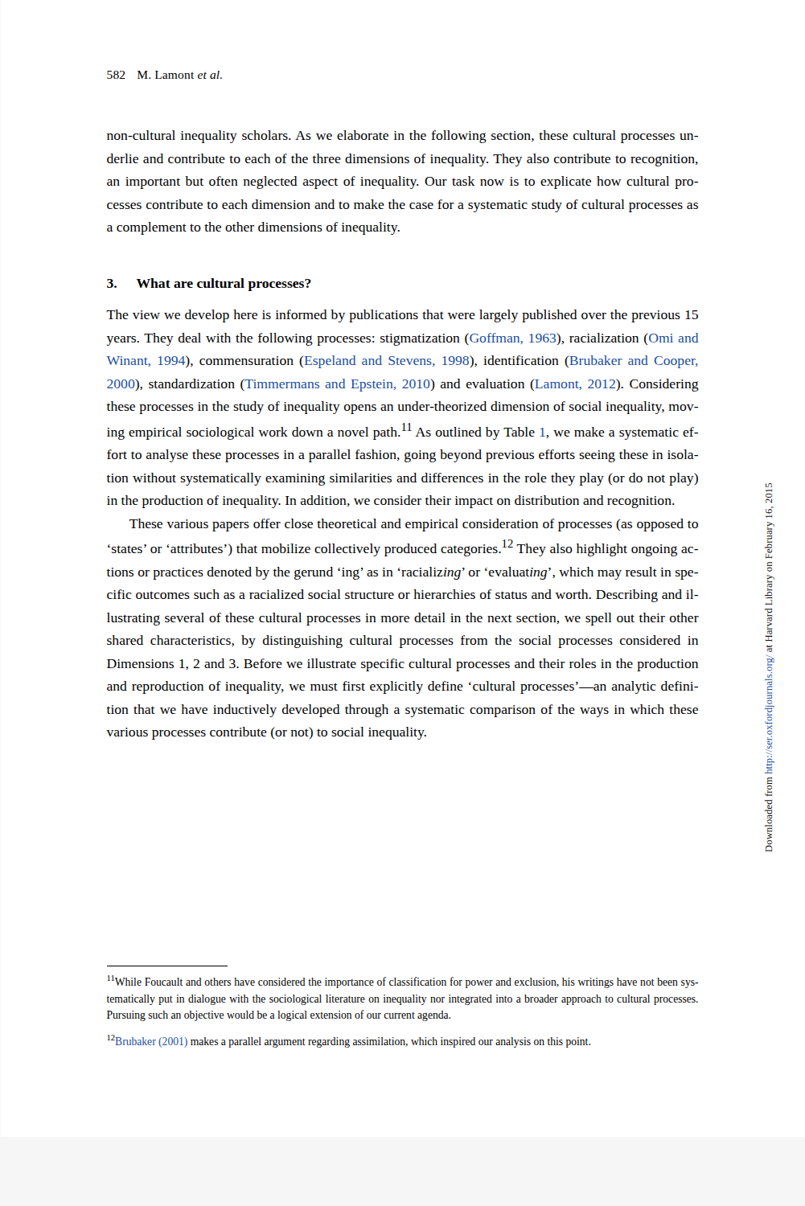582 M. Lamont et al.
non-cultural inequality scholars. As we elaborate in the following section, these cultural processes underlie and contribute to each of the three dimensions of inequality. They also contribute to recognition, an important but often neglected aspect of inequality. Our task now is to explicate how cultural processes contribute to each dimension and to make the case for a systematic study of cultural processes as a complement to the other dimensions of inequality.
3. What are cultural processes?
The view we develop here is informed by publications that were largely published over the previous 15 years. They deal with the following processes: stigmatization (Goffman, 1963), racialization (Omi and Winant, 1994), commensuration (Espeland and Stevens, 1998), identification (Brubaker and Cooper, 2000), standardization (Timmermans and Epstein, 2010) and evaluation (Lamont, 2012). Considering these processes in the study of inequality opens an under-theorized dimension of social inequality, moving empirical sociological work down a novel path.11 As outlined by Table 1, we make a systematic effort to analyse these processes in a parallel fashion, going beyond previous efforts seeing these in isolation without systematically examining similarities and differences in the role they play (or do not play) in the production of inequality. In addition, we consider their impact on distribution and recognition.
These various papers offer close theoretical and empirical consideration of processes (as opposed to ‘states’ or ‘attributes’) that mobilize collectively produced categories.12 They also highlight ongoing actions or practices denoted by the gerund ‘ing’ as in ‘racializing’ or ‘evaluating’, which may result in specific outcomes such as a racialized social structure or hierarchies of status and worth. Describing and illustrating several of these cultural processes in more detail in the next section, we spell out their other shared characteristics, by distinguishing cultural processes from the social processes considered in Dimensions 1, 2 and 3. Before we illustrate specific cultural processes and their roles in the production and reproduction of inequality, we must first explicitly define ‘cultural processes’—an analytic definition that we have inductively developed through a systematic comparison of the ways in which these various processes contribute (or not) to social inequality.
11While Foucault and others have considered the importance of classification for power and exclusion, his writings have not been systematically put in dialogue with the sociological literature on inequality nor integrated into a broader approach to cultural processes. Pursuing such an objective would be a logical extension of our current agenda.
12Brubaker (2001) makes a parallel argument regarding assimilation, which inspired our analysis on this point.
Downloaded from http://ser.oxfordjournals.org/ at Harvard Library on February 16, 2015